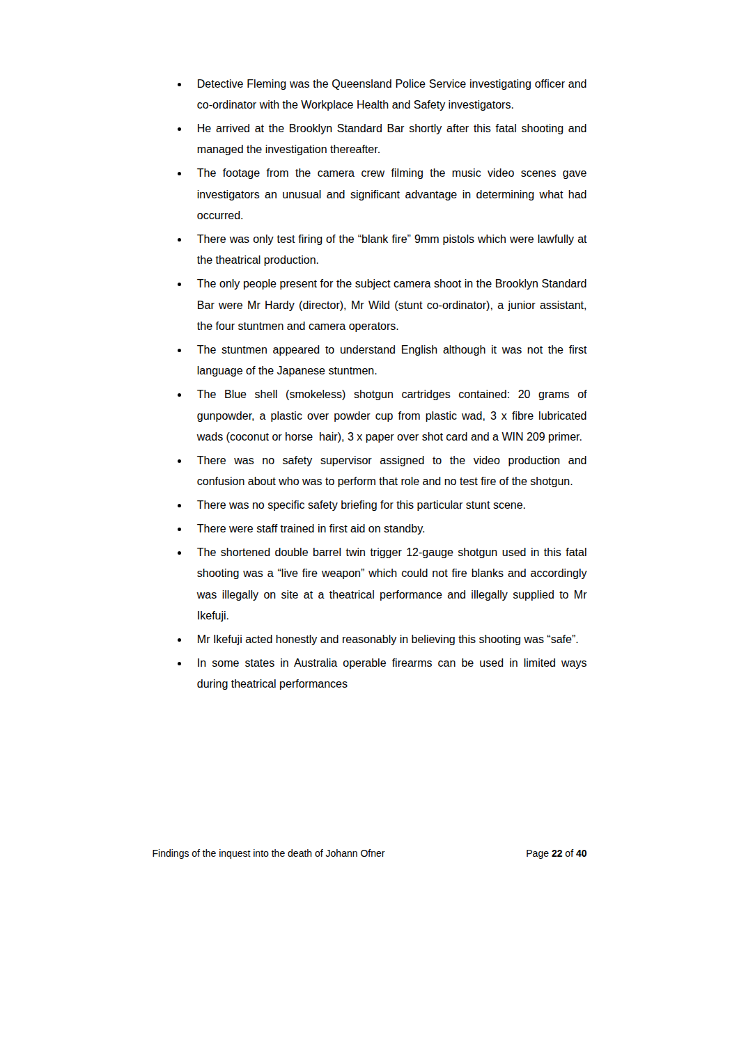Detective Fleming was the Queensland Police Service investigating officer and co-ordinator with the Workplace Health and Safety investigators.
He arrived at the Brooklyn Standard Bar shortly after this fatal shooting and managed the investigation thereafter.
The footage from the camera crew filming the music video scenes gave investigators an unusual and significant advantage in determining what had occurred.
There was only test firing of the “blank fire” 9mm pistols which were lawfully at the theatrical production.
The only people present for the subject camera shoot in the Brooklyn Standard Bar were Mr Hardy (director), Mr Wild (stunt co-ordinator), a junior assistant, the four stuntmen and camera operators.
The stuntmen appeared to understand English although it was not the first language of the Japanese stuntmen.
The Blue shell (smokeless) shotgun cartridges contained: 20 grams of gunpowder, a plastic over powder cup from plastic wad, 3 x fibre lubricated wads (coconut or horse hair), 3 x paper over shot card and a WIN 209 primer.
There was no safety supervisor assigned to the video production and confusion about who was to perform that role and no test fire of the shotgun.
There was no specific safety briefing for this particular stunt scene.
There were staff trained in first aid on standby.
The shortened double barrel twin trigger 12-gauge shotgun used in this fatal shooting was a “live fire weapon” which could not fire blanks and accordingly was illegally on site at a theatrical performance and illegally supplied to Mr Ikefuji.
Mr Ikefuji acted honestly and reasonably in believing this shooting was “safe”.
In some states in Australia operable firearms can be used in limited ways during theatrical performances
Findings of the inquest into the death of Johann Ofner Page 22 of 40